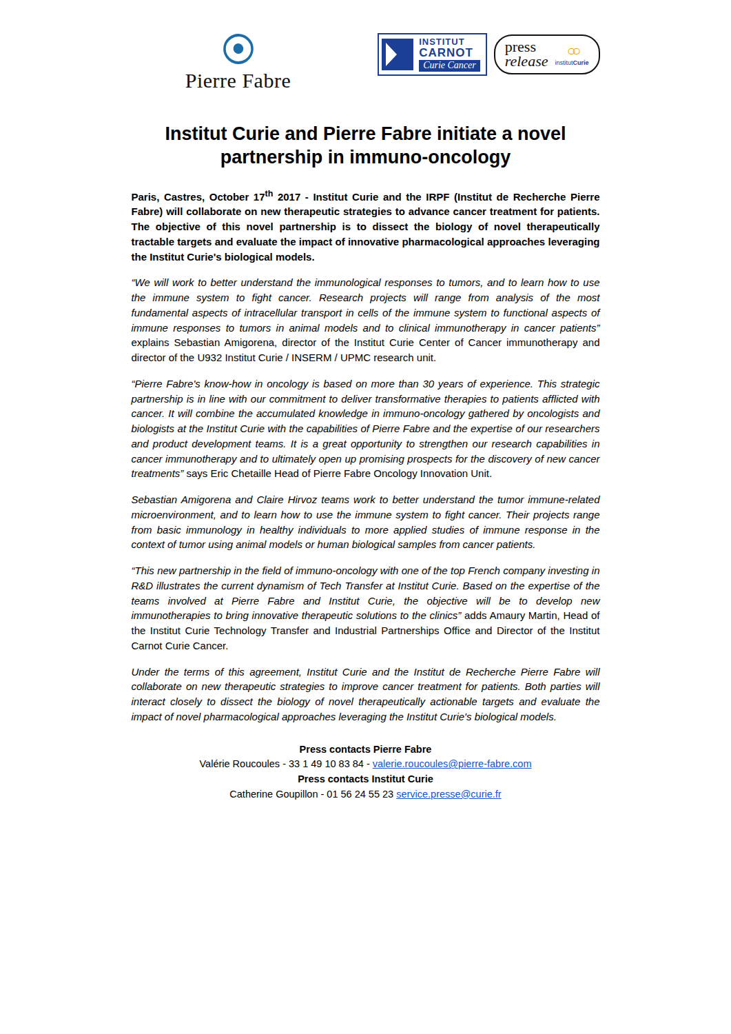⦿ Pierre Fabre
INSTITUT
CARNOT
Curie Cancer
pressrelease
○○ institutCurie
Institut Curie and Pierre Fabre initiate a novel
partnership in immuno-oncology
Paris, Castres, October 17th 2017 - Institut Curie and the IRPF (Institut de Recherche Pierre Fabre) will collaborate on new therapeutic strategies to advance cancer treatment for patients. The objective of this novel partnership is to dissect the biology of novel therapeutically tractable targets and evaluate the impact of innovative pharmacological approaches leveraging the Institut Curie's biological models.
“We will work to better understand the immunological responses to tumors, and to learn how to use the immune system to fight cancer. Research projects will range from analysis of the most fundamental aspects of intracellular transport in cells of the immune system to functional aspects of immune responses to tumors in animal models and to clinical immunotherapy in cancer patients” explains Sebastian Amigorena, director of the Institut Curie Center of Cancer immunotherapy and director of the U932 Institut Curie / INSERM / UPMC research unit.
“Pierre Fabre's know-how in oncology is based on more than 30 years of experience. This strategic partnership is in line with our commitment to deliver transformative therapies to patients afflicted with cancer. It will combine the accumulated knowledge in immuno-oncology gathered by oncologists and biologists at the Institut Curie with the capabilities of Pierre Fabre and the expertise of our researchers and product development teams. It is a great opportunity to strengthen our research capabilities in cancer immunotherapy and to ultimately open up promising prospects for the discovery of new cancer treatments” says Eric Chetaille Head of Pierre Fabre Oncology Innovation Unit.
Sebastian Amigorena and Claire Hirvoz teams work to better understand the tumor immune-related microenvironment, and to learn how to use the immune system to fight cancer. Their projects range from basic immunology in healthy individuals to more applied studies of immune response in the context of tumor using animal models or human biological samples from cancer patients.
“This new partnership in the field of immuno-oncology with one of the top French company investing in R&D illustrates the current dynamism of Tech Transfer at Institut Curie. Based on the expertise of the teams involved at Pierre Fabre and Institut Curie, the objective will be to develop new immunotherapies to bring innovative therapeutic solutions to the clinics” adds Amaury Martin, Head of the Institut Curie Technology Transfer and Industrial Partnerships Office and Director of the Institut Carnot Curie Cancer.
Under the terms of this agreement, Institut Curie and the Institut de Recherche Pierre Fabre will collaborate on new therapeutic strategies to improve cancer treatment for patients. Both parties will interact closely to dissect the biology of novel therapeutically actionable targets and evaluate the impact of novel pharmacological approaches leveraging the Institut Curie's biological models.
Press contacts Pierre Fabre
Valérie Roucoules - 33 1 49 10 83 84 - valerie.roucoules@pierre-fabre.com
Press contacts Institut Curie
Catherine Goupillon - 01 56 24 55 23 service.presse@curie.fr